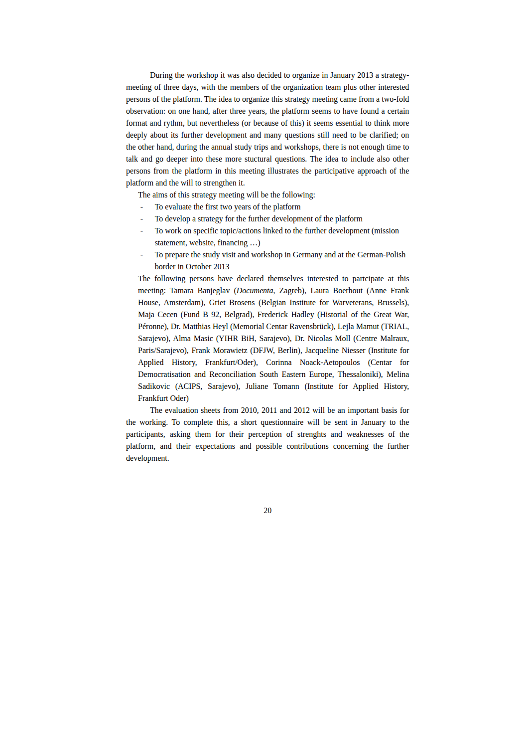During the workshop it was also decided to organize in January 2013 a strategy-meeting of three days, with the members of the organization team plus other interested persons of the platform. The idea to organize this strategy meeting came from a two-fold observation: on one hand, after three years, the platform seems to have found a certain format and rythm, but nevertheless (or because of this) it seems essential to think more deeply about its further development and many questions still need to be clarified; on the other hand, during the annual study trips and workshops, there is not enough time to talk and go deeper into these more stuctural questions. The idea to include also other persons from the platform in this meeting illustrates the participative approach of the platform and the will to strengthen it.
The aims of this strategy meeting will be the following:
To evaluate the first two years of the platform
To develop a strategy for the further development of the platform
To work on specific topic/actions linked to the further development (mission statement, website, financing …)
To prepare the study visit and workshop in Germany and at the German-Polish border in October 2013
The following persons have declared themselves interested to partcipate at this meeting: Tamara Banjeglav (Documenta, Zagreb), Laura Boerhout (Anne Frank House, Amsterdam), Griet Brosens (Belgian Institute for Warveterans, Brussels), Maja Cecen (Fund B 92, Belgrad), Frederick Hadley (Historial of the Great War, Péronne), Dr. Matthias Heyl (Memorial Centar Ravensbrück), Lejla Mamut (TRIAL, Sarajevo), Alma Masic (YIHR BiH, Sarajevo), Dr. Nicolas Moll (Centre Malraux, Paris/Sarajevo), Frank Morawietz (DFJW, Berlin), Jacqueline Niesser (Institute for Applied History, Frankfurt/Oder), Corinna Noack-Aetopoulos (Centar for Democratisation and Reconciliation South Eastern Europe, Thessaloniki), Melina Sadikovic (ACIPS, Sarajevo), Juliane Tomann (Institute for Applied History, Frankfurt Oder)
The evaluation sheets from 2010, 2011 and 2012 will be an important basis for the working. To complete this, a short questionnaire will be sent in January to the participants, asking them for their perception of strenghts and weaknesses of the platform, and their expectations and possible contributions concerning the further development.
20